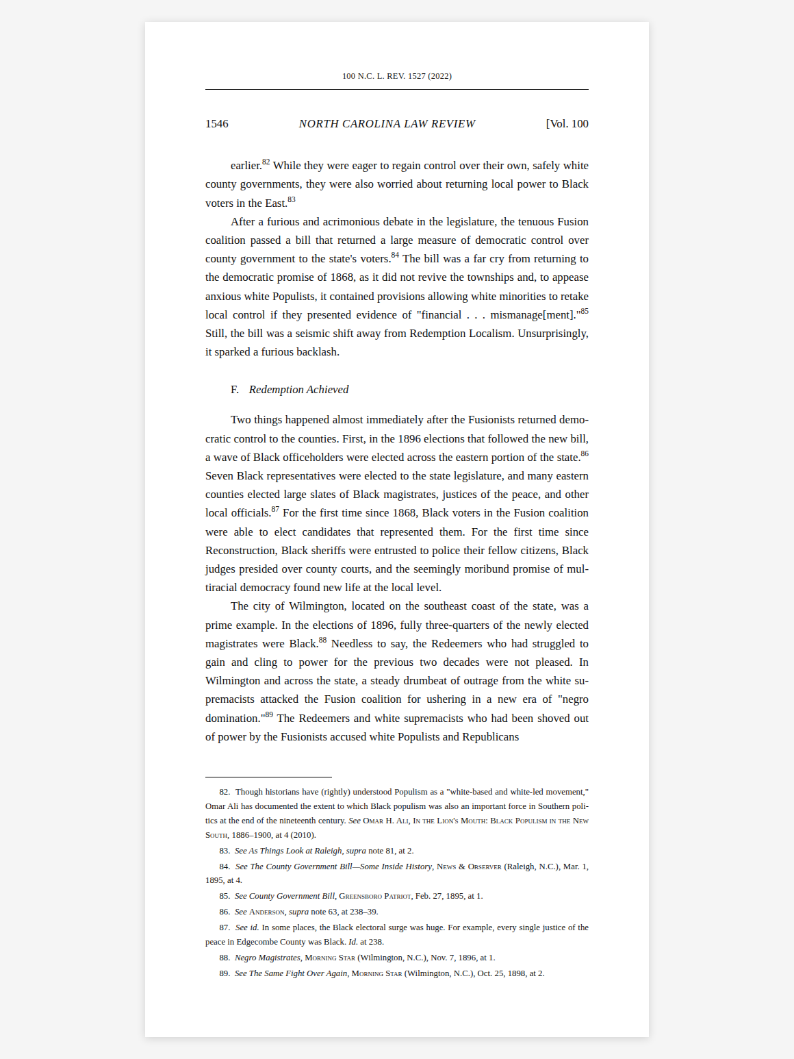100 N.C. L. REV. 1527 (2022)
1546 North Carolina Law Review [Vol. 100
earlier.82 While they were eager to regain control over their own, safely white county governments, they were also worried about returning local power to Black voters in the East.83
After a furious and acrimonious debate in the legislature, the tenuous Fusion coalition passed a bill that returned a large measure of democratic control over county government to the state's voters.84 The bill was a far cry from returning to the democratic promise of 1868, as it did not revive the townships and, to appease anxious white Populists, it contained provisions allowing white minorities to retake local control if they presented evidence of "financial . . . mismanage[ment]."85 Still, the bill was a seismic shift away from Redemption Localism. Unsurprisingly, it sparked a furious backlash.
F. Redemption Achieved
Two things happened almost immediately after the Fusionists returned democratic control to the counties. First, in the 1896 elections that followed the new bill, a wave of Black officeholders were elected across the eastern portion of the state.86 Seven Black representatives were elected to the state legislature, and many eastern counties elected large slates of Black magistrates, justices of the peace, and other local officials.87 For the first time since 1868, Black voters in the Fusion coalition were able to elect candidates that represented them. For the first time since Reconstruction, Black sheriffs were entrusted to police their fellow citizens, Black judges presided over county courts, and the seemingly moribund promise of multiracial democracy found new life at the local level.
The city of Wilmington, located on the southeast coast of the state, was a prime example. In the elections of 1896, fully three-quarters of the newly elected magistrates were Black.88 Needless to say, the Redeemers who had struggled to gain and cling to power for the previous two decades were not pleased. In Wilmington and across the state, a steady drumbeat of outrage from the white supremacists attacked the Fusion coalition for ushering in a new era of "negro domination."89 The Redeemers and white supremacists who had been shoved out of power by the Fusionists accused white Populists and Republicans
82. Though historians have (rightly) understood Populism as a "white-based and white-led movement," Omar Ali has documented the extent to which Black populism was also an important force in Southern politics at the end of the nineteenth century. See Omar H. Ali, In the Lion's Mouth: Black Populism in the New South, 1886–1900, at 4 (2010).
83. See As Things Look at Raleigh, supra note 81, at 2.
84. See The County Government Bill—Some Inside History, News & Observer (Raleigh, N.C.), Mar. 1, 1895, at 4.
85. See County Government Bill, Greensboro Patriot, Feb. 27, 1895, at 1.
86. See Anderson, supra note 63, at 238–39.
87. See id. In some places, the Black electoral surge was huge. For example, every single justice of the peace in Edgecombe County was Black. Id. at 238.
88. Negro Magistrates, Morning Star (Wilmington, N.C.), Nov. 7, 1896, at 1.
89. See The Same Fight Over Again, Morning Star (Wilmington, N.C.), Oct. 25, 1898, at 2.